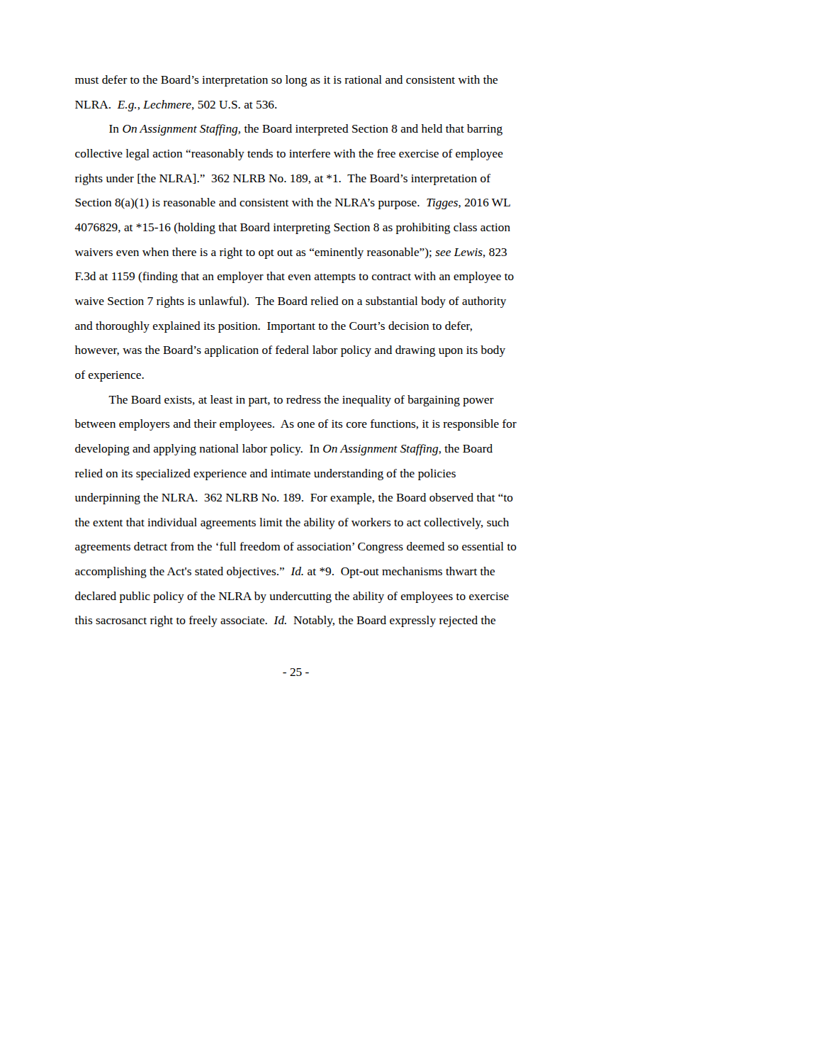must defer to the Board’s interpretation so long as it is rational and consistent with the NLRA. E.g., Lechmere, 502 U.S. at 536.
In On Assignment Staffing, the Board interpreted Section 8 and held that barring collective legal action “reasonably tends to interfere with the free exercise of employee rights under [the NLRA].” 362 NLRB No. 189, at *1. The Board’s interpretation of Section 8(a)(1) is reasonable and consistent with the NLRA’s purpose. Tigges, 2016 WL 4076829, at *15-16 (holding that Board interpreting Section 8 as prohibiting class action waivers even when there is a right to opt out as “eminently reasonable”); see Lewis, 823 F.3d at 1159 (finding that an employer that even attempts to contract with an employee to waive Section 7 rights is unlawful). The Board relied on a substantial body of authority and thoroughly explained its position. Important to the Court’s decision to defer, however, was the Board’s application of federal labor policy and drawing upon its body of experience.
The Board exists, at least in part, to redress the inequality of bargaining power between employers and their employees. As one of its core functions, it is responsible for developing and applying national labor policy. In On Assignment Staffing, the Board relied on its specialized experience and intimate understanding of the policies underpinning the NLRA. 362 NLRB No. 189. For example, the Board observed that “to the extent that individual agreements limit the ability of workers to act collectively, such agreements detract from the ‘full freedom of association’ Congress deemed so essential to accomplishing the Act's stated objectives.” Id. at *9. Opt-out mechanisms thwart the declared public policy of the NLRA by undercutting the ability of employees to exercise this sacrosanct right to freely associate. Id. Notably, the Board expressly rejected the
- 25 -